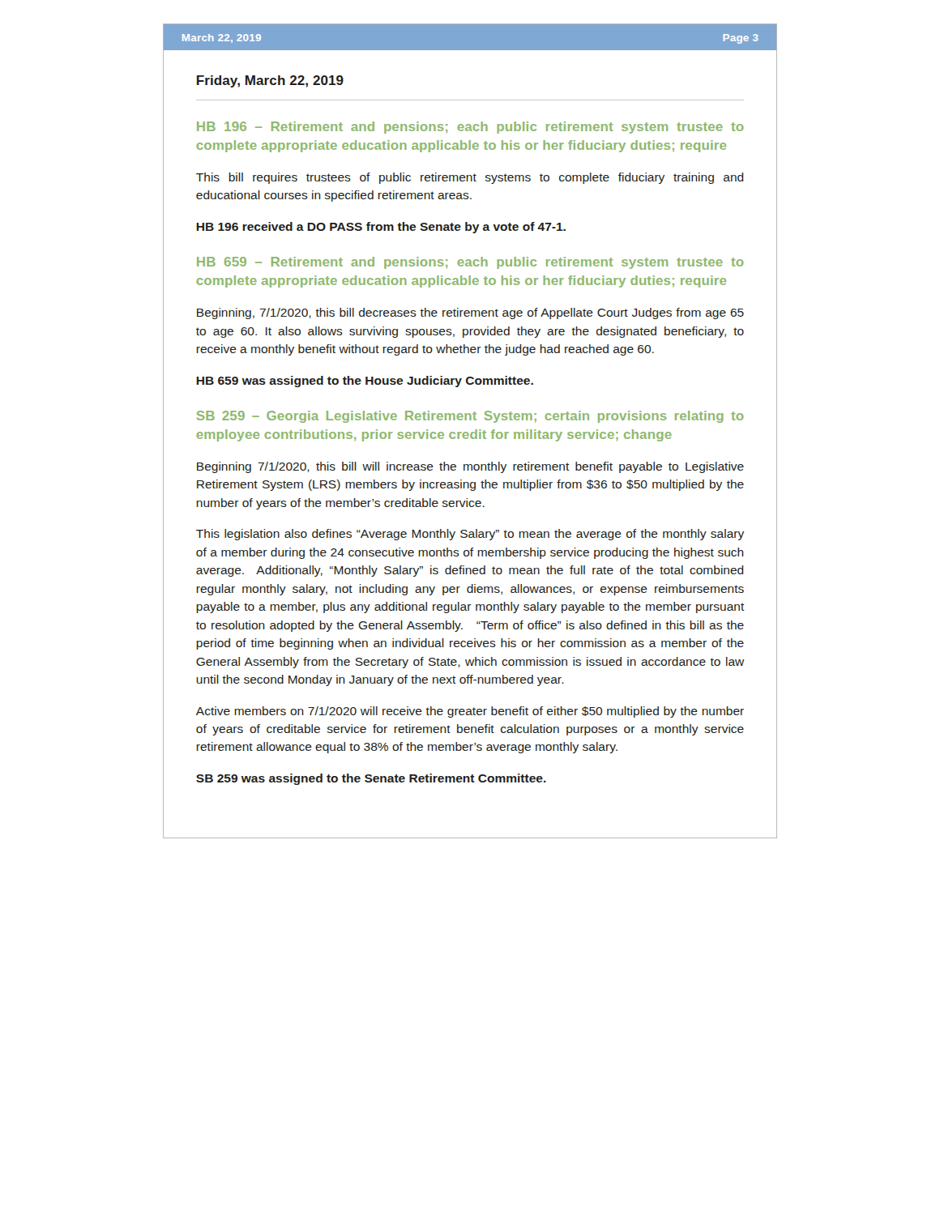March 22, 2019 Page 3
Friday, March 22, 2019
HB 196 – Retirement and pensions; each public retirement system trustee to complete appropriate education applicable to his or her fiduciary duties; require
This bill requires trustees of public retirement systems to complete fiduciary training and educational courses in specified retirement areas.
HB 196 received a DO PASS from the Senate by a vote of 47-1.
HB 659 – Retirement and pensions; each public retirement system trustee to complete appropriate education applicable to his or her fiduciary duties; require
Beginning, 7/1/2020, this bill decreases the retirement age of Appellate Court Judges from age 65 to age 60. It also allows surviving spouses, provided they are the designated beneficiary, to receive a monthly benefit without regard to whether the judge had reached age 60.
HB 659 was assigned to the House Judiciary Committee.
SB 259 – Georgia Legislative Retirement System; certain provisions relating to employee contributions, prior service credit for military service; change
Beginning 7/1/2020, this bill will increase the monthly retirement benefit payable to Legislative Retirement System (LRS) members by increasing the multiplier from $36 to $50 multiplied by the number of years of the member’s creditable service.
This legislation also defines “Average Monthly Salary” to mean the average of the monthly salary of a member during the 24 consecutive months of membership service producing the highest such average. Additionally, “Monthly Salary” is defined to mean the full rate of the total combined regular monthly salary, not including any per diems, allowances, or expense reimbursements payable to a member, plus any additional regular monthly salary payable to the member pursuant to resolution adopted by the General Assembly. “Term of office” is also defined in this bill as the period of time beginning when an individual receives his or her commission as a member of the General Assembly from the Secretary of State, which commission is issued in accordance to law until the second Monday in January of the next off-numbered year.
Active members on 7/1/2020 will receive the greater benefit of either $50 multiplied by the number of years of creditable service for retirement benefit calculation purposes or a monthly service retirement allowance equal to 38% of the member’s average monthly salary.
SB 259 was assigned to the Senate Retirement Committee.